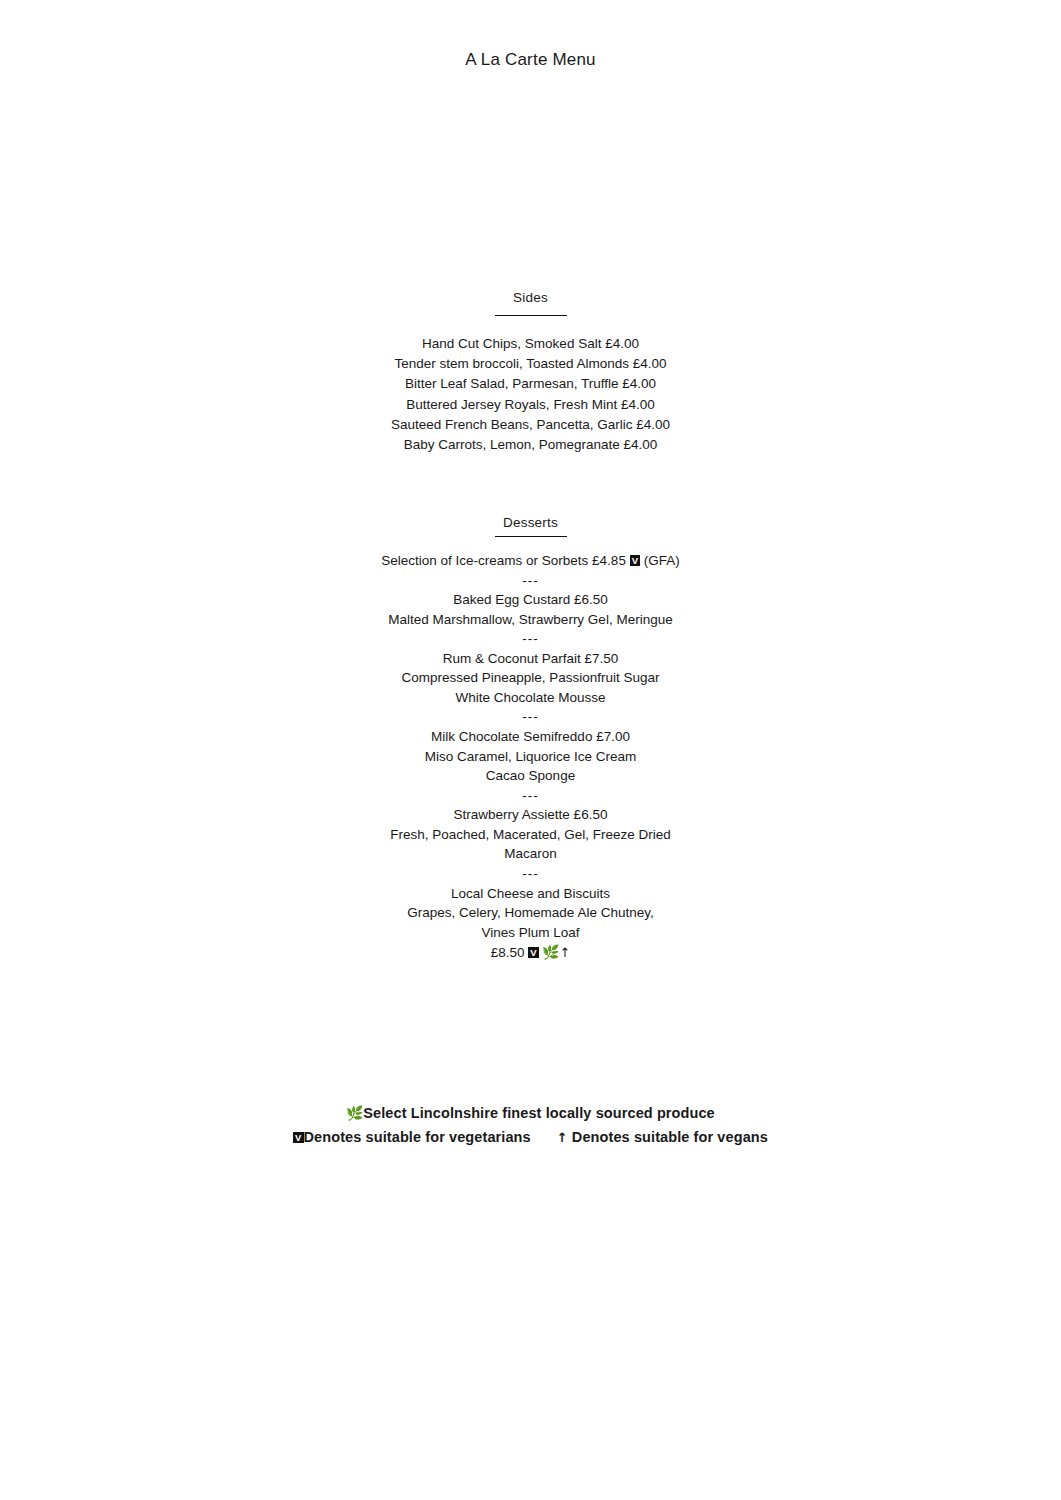A La Carte Menu
Sides
Hand Cut Chips, Smoked Salt £4.00
Tender stem broccoli, Toasted Almonds £4.00
Bitter Leaf Salad, Parmesan, Truffle £4.00
Buttered Jersey Royals, Fresh Mint £4.00
Sauteed French Beans, Pancetta, Garlic £4.00
Baby Carrots, Lemon, Pomegranate £4.00
Desserts
Selection of Ice-creams or Sorbets £4.85 V (GFA)
---
Baked Egg Custard £6.50
Malted Marshmallow, Strawberry Gel, Meringue
---
Rum & Coconut Parfait £7.50
Compressed Pineapple, Passionfruit Sugar
White Chocolate Mousse
---
Milk Chocolate Semifreddo £7.00
Miso Caramel, Liquorice Ice Cream
Cacao Sponge
---
Strawberry Assiette £6.50
Fresh, Poached, Macerated, Gel, Freeze Dried
Macaron
---
Local Cheese and Biscuits
Grapes, Celery, Homemade Ale Chutney,
Vines Plum Loaf
£8.50 V 🌿↑
🌿Select Lincolnshire finest locally sourced produce VDenotes suitable for vegetarians ↑ Denotes suitable for vegans